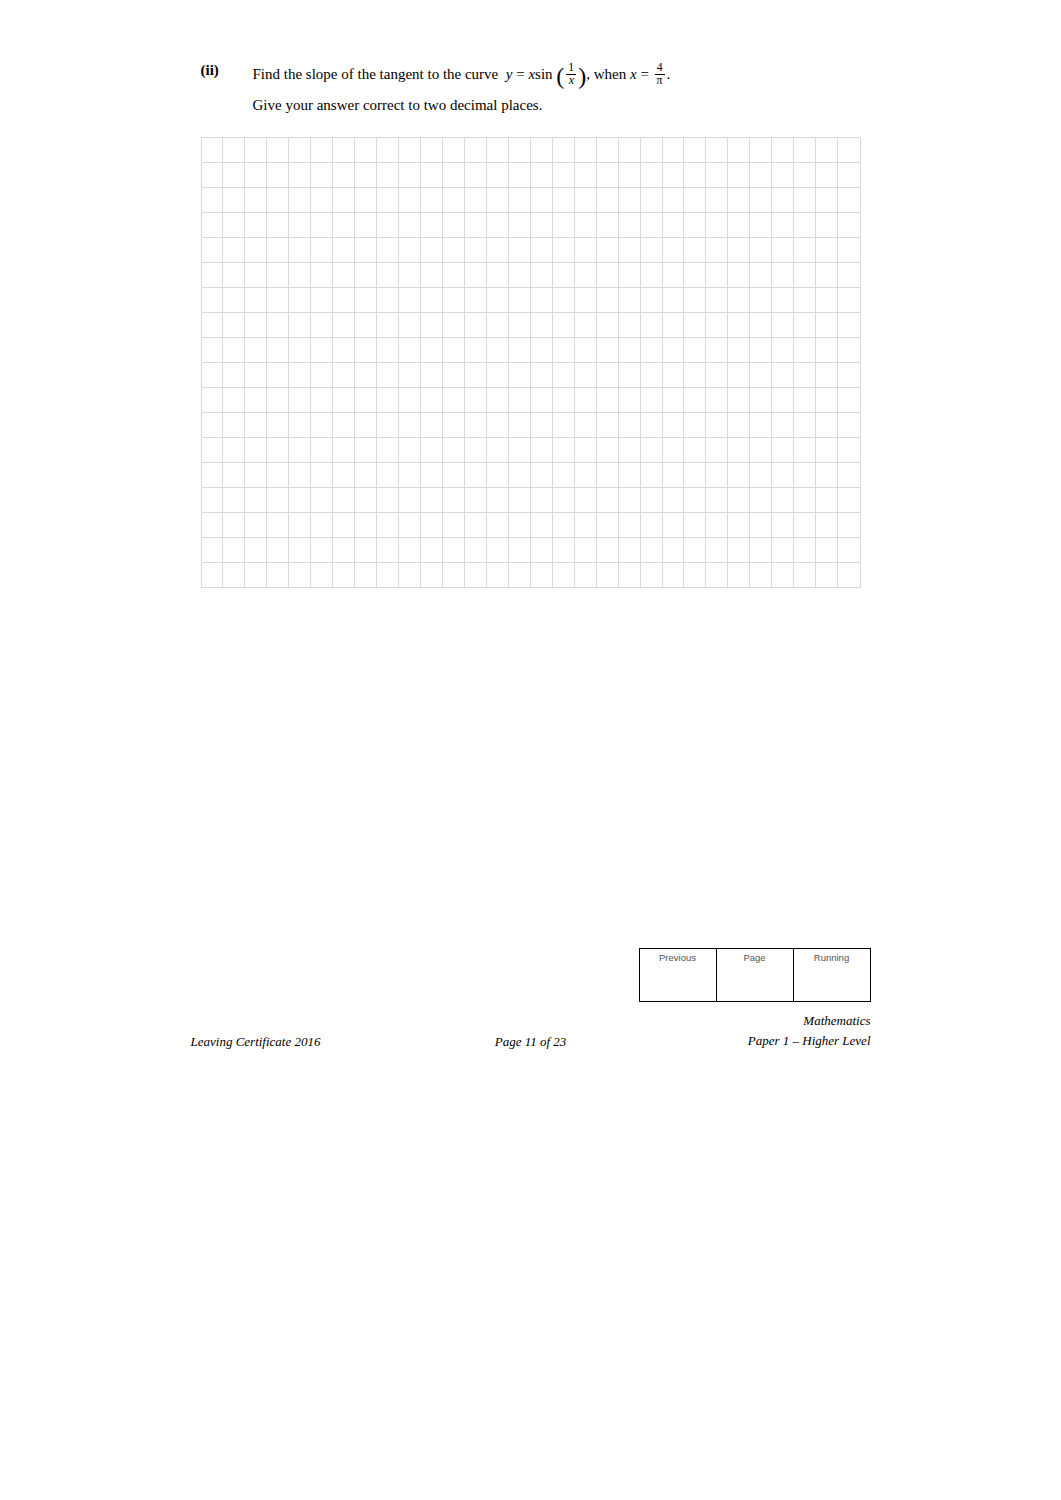(ii)
Find the slope of the tangent to the curve y = xsin (1 x), when x = 4 π. Give your answer correct to two decimal places.
| Previous | Page | Running |
Leaving Certificate 2016
Page 11 of 23
Mathematics
Paper 1 – Higher Level